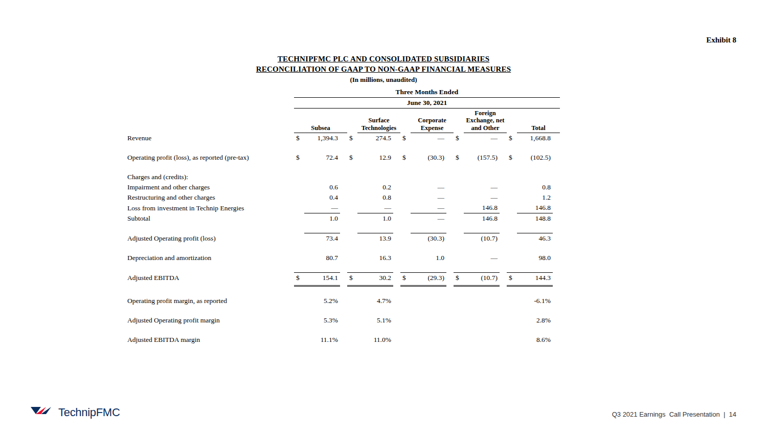Exhibit 8
TECHNIPFMC PLC AND CONSOLIDATED SUBSIDIARIES
RECONCILIATION OF GAAP TO NON-GAAP FINANCIAL MEASURES
(In millions, unaudited)
| | Three Months Ended |
| | June 30, 2021 |
| | Subsea | | Surface Technologies | | Corporate Expense | | Foreign Exchange, net and Other | | Total |
| Revenue | $ | 1,394.3 | | $ | 274.5 | | $ | — | | $ | — | | $ | 1,668.8 | |
| Operating profit (loss), as reported (pre-tax) | $ | 72.4 | | $ | 12.9 | | $ | (30.3) | | $ | (157.5) | | $ | (102.5) | |
| Charges and (credits): | |
| Impairment and other charges | | 0.6 | | | 0.2 | | | — | | | — | | | 0.8 | |
| Restructuring and other charges | | 0.4 | | | 0.8 | | | — | | | — | | | 1.2 | |
| Loss from investment in Technip Energies | | — | | | — | | | — | | | 146.8 | | | 146.8 | |
| Subtotal | | 1.0 | | | 1.0 | | | — | | | 146.8 | | | 148.8 | |
| Adjusted Operating profit (loss) | | 73.4 | | | 13.9 | | | (30.3) | | | (10.7) | | | 46.3 | |
| Depreciation and amortization | | 80.7 | | | 16.3 | | | 1.0 | | | — | | | 98.0 | |
| Adjusted EBITDA | $ | 154.1 | | $ | 30.2 | | $ | (29.3) | | $ | (10.7) | | $ | 144.3 | |
| Operating profit margin, as reported | | 5.2% | | | 4.7% | | | | | | | | | -6.1% | |
| Adjusted Operating profit margin | | 5.3% | | | 5.1% | | | | | | | | | 2.8% | |
| Adjusted EBITDA margin | | 11.1% | | | 11.0% | | | | | | | | | 8.6% | |
TechnipFMC
Q3 2021 Earnings Call Presentation | 14